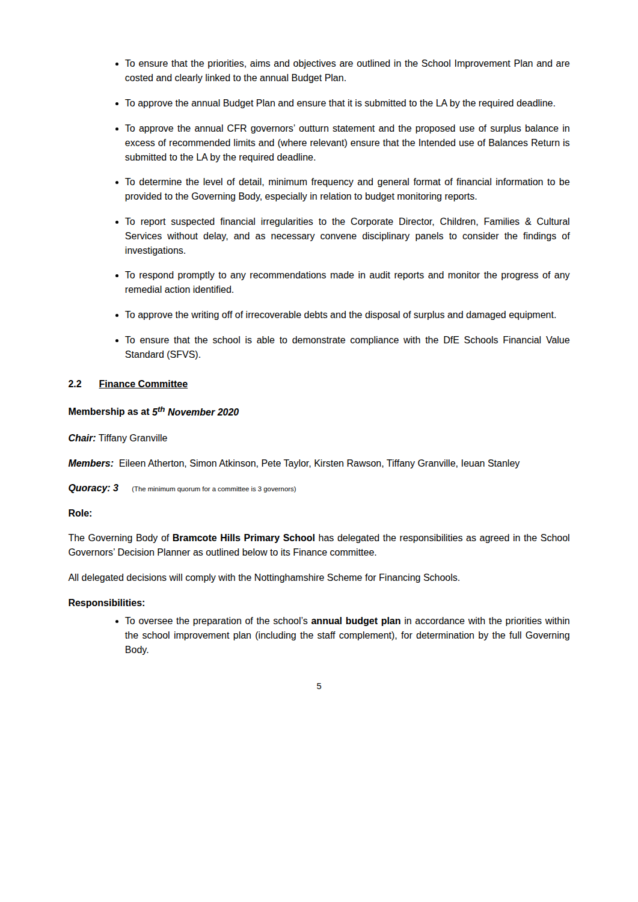To ensure that the priorities, aims and objectives are outlined in the School Improvement Plan and are costed and clearly linked to the annual Budget Plan.
To approve the annual Budget Plan and ensure that it is submitted to the LA by the required deadline.
To approve the annual CFR governors’ outturn statement and the proposed use of surplus balance in excess of recommended limits and (where relevant) ensure that the Intended use of Balances Return is submitted to the LA by the required deadline.
To determine the level of detail, minimum frequency and general format of financial information to be provided to the Governing Body, especially in relation to budget monitoring reports.
To report suspected financial irregularities to the Corporate Director, Children, Families & Cultural Services without delay, and as necessary convene disciplinary panels to consider the findings of investigations.
To respond promptly to any recommendations made in audit reports and monitor the progress of any remedial action identified.
To approve the writing off of irrecoverable debts and the disposal of surplus and damaged equipment.
To ensure that the school is able to demonstrate compliance with the DfE Schools Financial Value Standard (SFVS).
2.2 Finance Committee
Membership as at 5th November 2020
Chair: Tiffany Granville
Members: Eileen Atherton, Simon Atkinson, Pete Taylor, Kirsten Rawson, Tiffany Granville, Ieuan Stanley
Quoracy: 3 (The minimum quorum for a committee is 3 governors)
Role:
The Governing Body of Bramcote Hills Primary School has delegated the responsibilities as agreed in the School Governors’ Decision Planner as outlined below to its Finance committee.
All delegated decisions will comply with the Nottinghamshire Scheme for Financing Schools.
Responsibilities:
To oversee the preparation of the school’s annual budget plan in accordance with the priorities within the school improvement plan (including the staff complement), for determination by the full Governing Body.
5